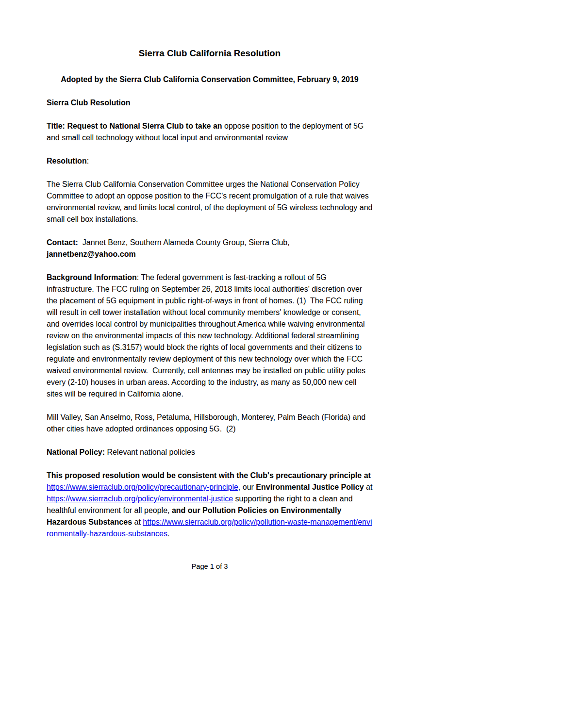Sierra Club California Resolution
Adopted by the Sierra Club California Conservation Committee, February 9, 2019
Sierra Club Resolution
Title: Request to National Sierra Club to take an oppose position to the deployment of 5G and small cell technology without local input and environmental review
Resolution:
The Sierra Club California Conservation Committee urges the National Conservation Policy Committee to adopt an oppose position to the FCC's recent promulgation of a rule that waives environmental review, and limits local control, of the deployment of 5G wireless technology and small cell box installations.
Contact: Jannet Benz, Southern Alameda County Group, Sierra Club,
jannetbenz@yahoo.com
Background Information: The federal government is fast-tracking a rollout of 5G infrastructure. The FCC ruling on September 26, 2018 limits local authorities' discretion over the placement of 5G equipment in public right-of-ways in front of homes. (1) The FCC ruling will result in cell tower installation without local community members' knowledge or consent, and overrides local control by municipalities throughout America while waiving environmental review on the environmental impacts of this new technology. Additional federal streamlining legislation such as (S.3157) would block the rights of local governments and their citizens to regulate and environmentally review deployment of this new technology over which the FCC waived environmental review. Currently, cell antennas may be installed on public utility poles every (2-10) houses in urban areas. According to the industry, as many as 50,000 new cell sites will be required in California alone.
Mill Valley, San Anselmo, Ross, Petaluma, Hillsborough, Monterey, Palm Beach (Florida) and other cities have adopted ordinances opposing 5G. (2)
National Policy: Relevant national policies
This proposed resolution would be consistent with the Club's precautionary principle at https://www.sierraclub.org/policy/precautionary-principle, our Environmental Justice Policy at https://www.sierraclub.org/policy/environmental-justice supporting the right to a clean and healthful environment for all people, and our Pollution Policies on Environmentally Hazardous Substances at https://www.sierraclub.org/policy/pollution-waste-management/environmentally-hazardous-substances.
Page 1 of 3